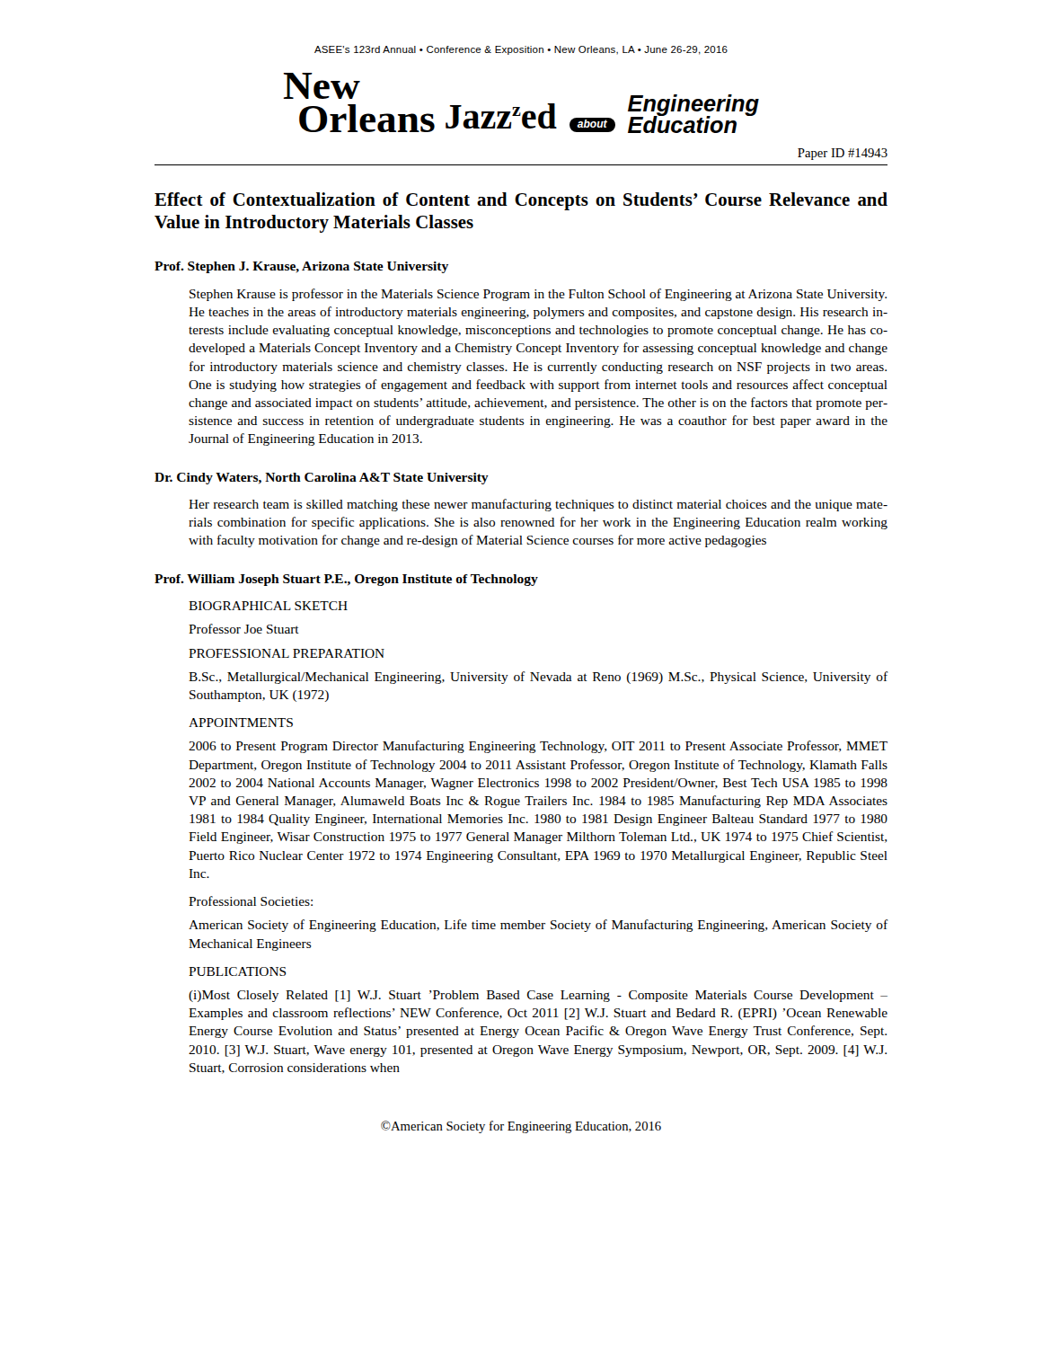ASEE's 123rd Annual • Conference & Exposition • New Orleans, LA • June 26-29, 2016
New Orleans
Jazzzed
about
Engineering Education
Paper ID #14943
Effect of Contextualization of Content and Concepts on Students’ Course Relevance and Value in Introductory Materials Classes
Prof. Stephen J. Krause, Arizona State University
Stephen Krause is professor in the Materials Science Program in the Fulton School of Engineering at Arizona State University. He teaches in the areas of introductory materials engineering, polymers and composites, and capstone design. His research interests include evaluating conceptual knowledge, misconceptions and technologies to promote conceptual change. He has co-developed a Materials Concept Inventory and a Chemistry Concept Inventory for assessing conceptual knowledge and change for introductory materials science and chemistry classes. He is currently conducting research on NSF projects in two areas. One is studying how strategies of engagement and feedback with support from internet tools and resources affect conceptual change and associated impact on students’ attitude, achievement, and persistence. The other is on the factors that promote persistence and success in retention of undergraduate students in engineering. He was a coauthor for best paper award in the Journal of Engineering Education in 2013.
Dr. Cindy Waters, North Carolina A&T State University
Her research team is skilled matching these newer manufacturing techniques to distinct material choices and the unique materials combination for specific applications. She is also renowned for her work in the Engineering Education realm working with faculty motivation for change and re-design of Material Science courses for more active pedagogies
Prof. William Joseph Stuart P.E., Oregon Institute of Technology
BIOGRAPHICAL SKETCH
Professor Joe Stuart
PROFESSIONAL PREPARATION
B.Sc., Metallurgical/Mechanical Engineering, University of Nevada at Reno (1969) M.Sc., Physical Science, University of Southampton, UK (1972)
APPOINTMENTS
2006 to Present Program Director Manufacturing Engineering Technology, OIT 2011 to Present Associate Professor, MMET Department, Oregon Institute of Technology 2004 to 2011 Assistant Professor, Oregon Institute of Technology, Klamath Falls 2002 to 2004 National Accounts Manager, Wagner Electronics 1998 to 2002 President/Owner, Best Tech USA 1985 to 1998 VP and General Manager, Alumaweld Boats Inc & Rogue Trailers Inc. 1984 to 1985 Manufacturing Rep MDA Associates 1981 to 1984 Quality Engineer, International Memories Inc. 1980 to 1981 Design Engineer Balteau Standard 1977 to 1980 Field Engineer, Wisar Construction 1975 to 1977 General Manager Milthorn Toleman Ltd., UK 1974 to 1975 Chief Scientist, Puerto Rico Nuclear Center 1972 to 1974 Engineering Consultant, EPA 1969 to 1970 Metallurgical Engineer, Republic Steel Inc.
Professional Societies:
American Society of Engineering Education, Life time member Society of Manufacturing Engineering, American Society of Mechanical Engineers
PUBLICATIONS
(i)Most Closely Related [1] W.J. Stuart ’Problem Based Case Learning - Composite Materials Course Development – Examples and classroom reflections’ NEW Conference, Oct 2011 [2] W.J. Stuart and Bedard R. (EPRI) ’Ocean Renewable Energy Course Evolution and Status’ presented at Energy Ocean Pacific & Oregon Wave Energy Trust Conference, Sept. 2010. [3] W.J. Stuart, Wave energy 101, presented at Oregon Wave Energy Symposium, Newport, OR, Sept. 2009. [4] W.J. Stuart, Corrosion considerations when
©American Society for Engineering Education, 2016